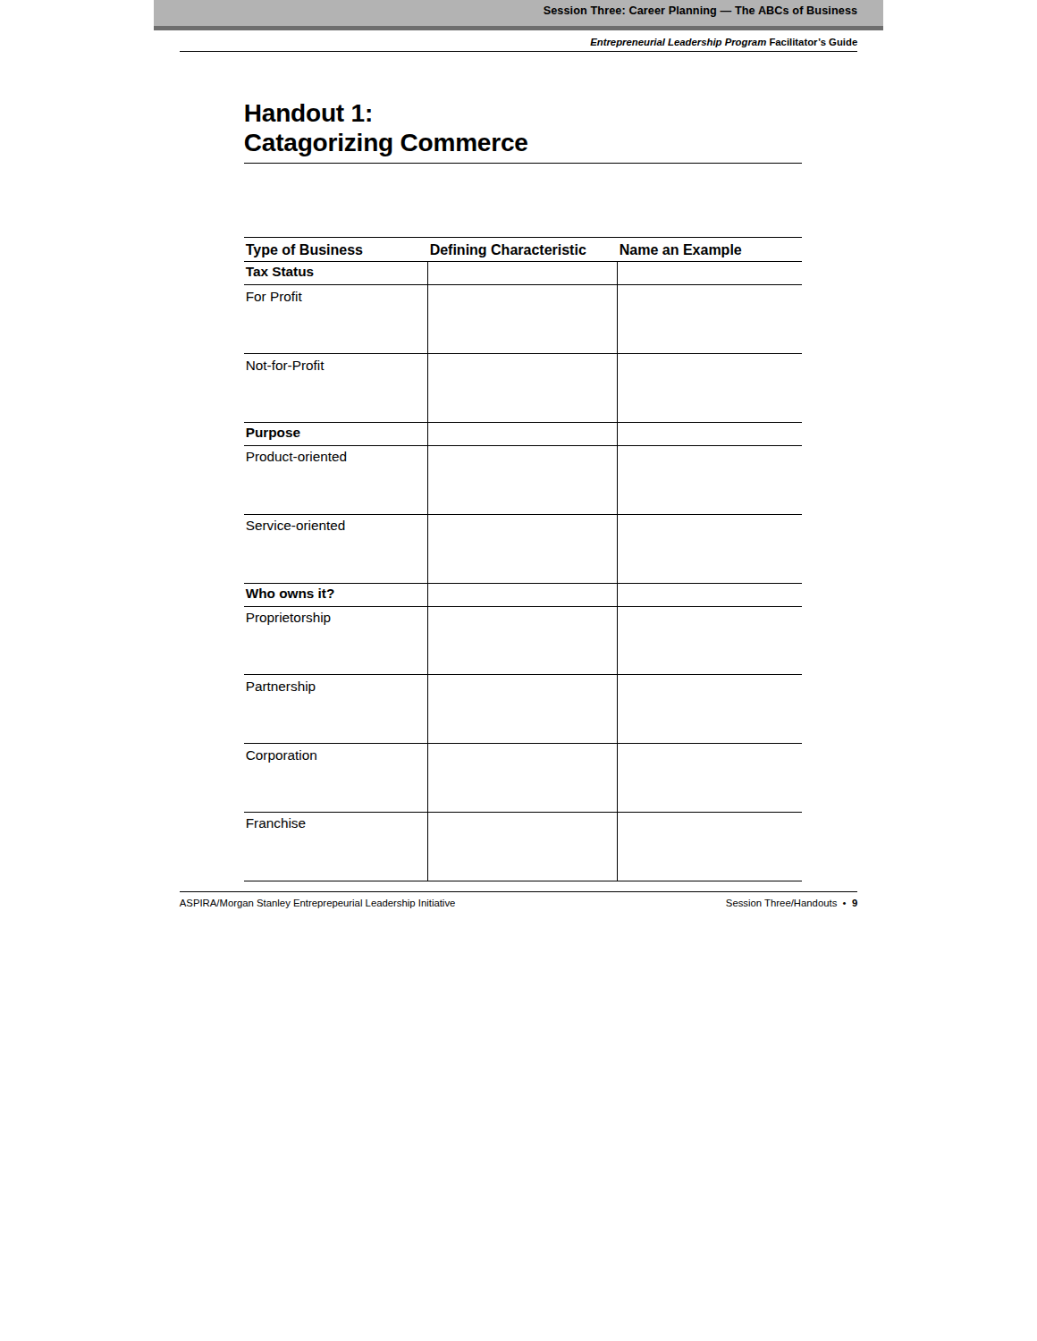Session Three: Career Planning — The ABCs of Business
Entrepreneurial Leadership Program Facilitator’s Guide
Handout 1: Catagorizing Commerce
| Type of Business | Defining Characteristic | Name an Example |
| --- | --- | --- |
| Tax Status | | |
| For Profit | | |
| Not-for-Profit | | |
| Purpose | | |
| Product-oriented | | |
| Service-oriented | | |
| Who owns it? | | |
| Proprietorship | | |
| Partnership | | |
| Corporation | | |
| Franchise | | |
ASPIRA/Morgan Stanley Entreprepeurial Leadership Initiative
Session Three/Handouts • 9